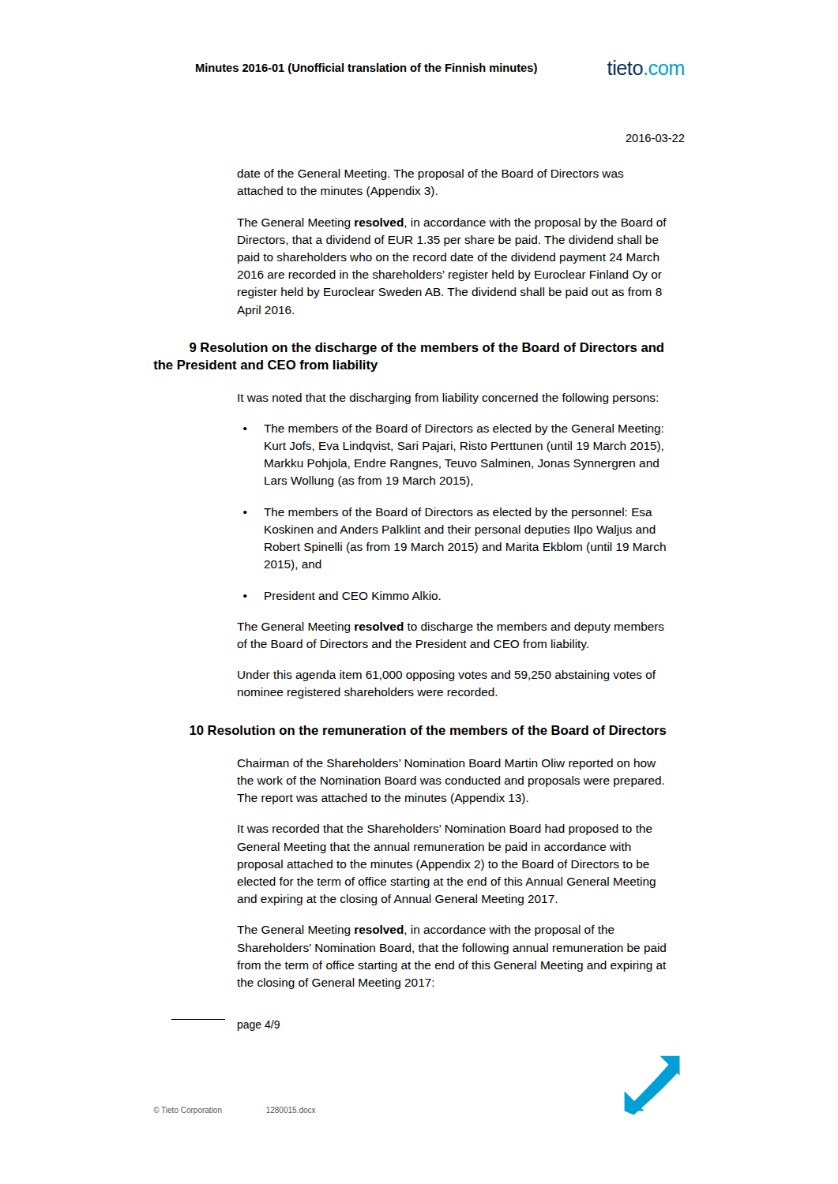Minutes 2016-01 (Unofficial translation of the Finnish minutes)
tieto.com
2016-03-22
date of the General Meeting. The proposal of the Board of Directors was attached to the minutes (Appendix 3).
The General Meeting resolved, in accordance with the proposal by the Board of Directors, that a dividend of EUR 1.35 per share be paid. The dividend shall be paid to shareholders who on the record date of the dividend payment 24 March 2016 are recorded in the shareholders’ register held by Euroclear Finland Oy or register held by Euroclear Sweden AB. The dividend shall be paid out as from 8 April 2016.
9 Resolution on the discharge of the members of the Board of Directors and the President and CEO from liability
It was noted that the discharging from liability concerned the following persons:
The members of the Board of Directors as elected by the General Meeting: Kurt Jofs, Eva Lindqvist, Sari Pajari, Risto Perttunen (until 19 March 2015), Markku Pohjola, Endre Rangnes, Teuvo Salminen, Jonas Synnergren and Lars Wollung (as from 19 March 2015),
The members of the Board of Directors as elected by the personnel: Esa Koskinen and Anders Palklint and their personal deputies Ilpo Waljus and Robert Spinelli (as from 19 March 2015) and Marita Ekblom (until 19 March 2015), and
President and CEO Kimmo Alkio.
The General Meeting resolved to discharge the members and deputy members of the Board of Directors and the President and CEO from liability.
Under this agenda item 61,000 opposing votes and 59,250 abstaining votes of nominee registered shareholders were recorded.
10 Resolution on the remuneration of the members of the Board of Directors
Chairman of the Shareholders’ Nomination Board Martin Oliw reported on how the work of the Nomination Board was conducted and proposals were prepared. The report was attached to the minutes (Appendix 13).
It was recorded that the Shareholders’ Nomination Board had proposed to the General Meeting that the annual remuneration be paid in accordance with proposal attached to the minutes (Appendix 2) to the Board of Directors to be elected for the term of office starting at the end of this Annual General Meeting and expiring at the closing of Annual General Meeting 2017.
The General Meeting resolved, in accordance with the proposal of the Shareholders’ Nomination Board, that the following annual remuneration be paid from the term of office starting at the end of this General Meeting and expiring at the closing of General Meeting 2017:
page 4/9
© Tieto Corporation 1280015.docx